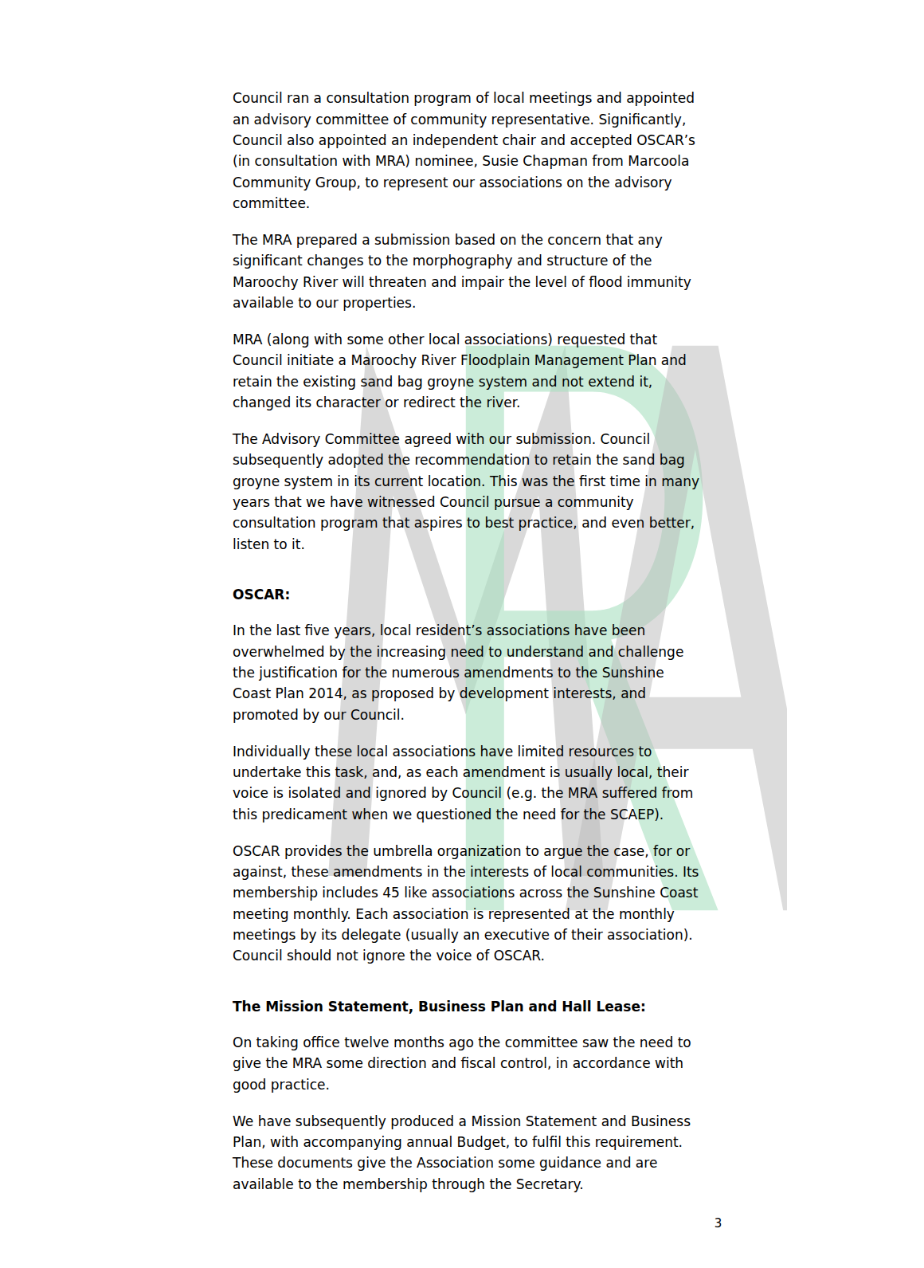Council ran a consultation program of local meetings and appointed an advisory committee of community representative. Significantly, Council also appointed an independent chair and accepted OSCAR’s (in consultation with MRA) nominee, Susie Chapman from Marcoola Community Group, to represent our associations on the advisory committee.
The MRA prepared a submission based on the concern that any significant changes to the morphography and structure of the Maroochy River will threaten and impair the level of flood immunity available to our properties.
MRA (along with some other local associations) requested that Council initiate a Maroochy River Floodplain Management Plan and retain the existing sand bag groyne system and not extend it, changed its character or redirect the river.
The Advisory Committee agreed with our submission. Council subsequently adopted the recommendation to retain the sand bag groyne system in its current location. This was the first time in many years that we have witnessed Council pursue a community consultation program that aspires to best practice, and even better, listen to it.
OSCAR:
In the last five years, local resident’s associations have been overwhelmed by the increasing need to understand and challenge the justification for the numerous amendments to the Sunshine Coast Plan 2014, as proposed by development interests, and promoted by our Council.
Individually these local associations have limited resources to undertake this task, and, as each amendment is usually local, their voice is isolated and ignored by Council (e.g. the MRA suffered from this predicament when we questioned the need for the SCAEP).
OSCAR provides the umbrella organization to argue the case, for or against, these amendments in the interests of local communities. Its membership includes 45 like associations across the Sunshine Coast meeting monthly. Each association is represented at the monthly meetings by its delegate (usually an executive of their association). Council should not ignore the voice of OSCAR.
The Mission Statement, Business Plan and Hall Lease:
On taking office twelve months ago the committee saw the need to give the MRA some direction and fiscal control, in accordance with good practice.
We have subsequently produced a Mission Statement and Business Plan, with accompanying annual Budget, to fulfil this requirement. These documents give the Association some guidance and are available to the membership through the Secretary.
3